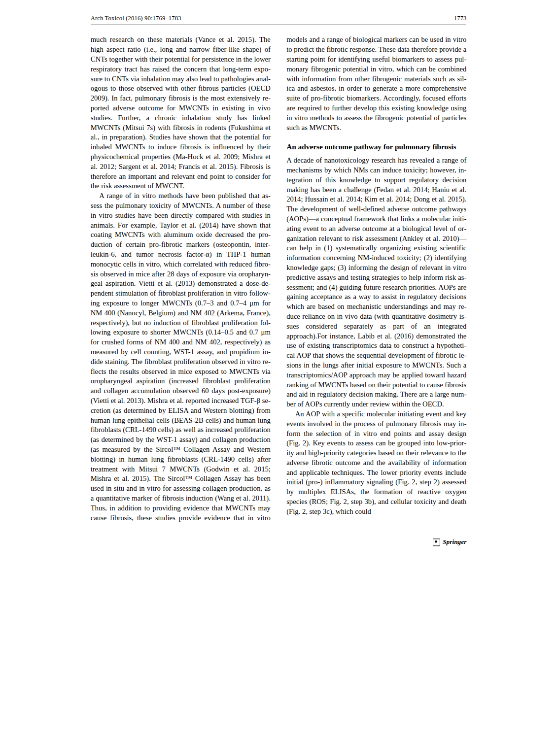Arch Toxicol (2016) 90:1769–1783 1773
much research on these materials (Vance et al. 2015). The high aspect ratio (i.e., long and narrow fiber-like shape) of CNTs together with their potential for persistence in the lower respiratory tract has raised the concern that long-term exposure to CNTs via inhalation may also lead to pathologies analogous to those observed with other fibrous particles (OECD 2009). In fact, pulmonary fibrosis is the most extensively reported adverse outcome for MWCNTs in existing in vivo studies. Further, a chronic inhalation study has linked MWCNTs (Mitsui 7s) with fibrosis in rodents (Fukushima et al., in preparation). Studies have shown that the potential for inhaled MWCNTs to induce fibrosis is influenced by their physicochemical properties (Ma-Hock et al. 2009; Mishra et al. 2012; Sargent et al. 2014; Francis et al. 2015). Fibrosis is therefore an important and relevant end point to consider for the risk assessment of MWCNT.
A range of in vitro methods have been published that assess the pulmonary toxicity of MWCNTs. A number of these in vitro studies have been directly compared with studies in animals. For example, Taylor et al. (2014) have shown that coating MWCNTs with aluminum oxide decreased the production of certain pro-fibrotic markers (osteopontin, interleukin-6, and tumor necrosis factor-α) in THP-1 human monocytic cells in vitro, which correlated with reduced fibrosis observed in mice after 28 days of exposure via oropharyngeal aspiration. Vietti et al. (2013) demonstrated a dose-dependent stimulation of fibroblast proliferation in vitro following exposure to longer MWCNTs (0.7–3 and 0.7–4 μm for NM 400 (Nanocyl, Belgium) and NM 402 (Arkema, France), respectively), but no induction of fibroblast proliferation following exposure to shorter MWCNTs (0.14–0.5 and 0.7 μm for crushed forms of NM 400 and NM 402, respectively) as measured by cell counting, WST-1 assay, and propidium iodide staining. The fibroblast proliferation observed in vitro reflects the results observed in mice exposed to MWCNTs via oropharyngeal aspiration (increased fibroblast proliferation and collagen accumulation observed 60 days post-exposure) (Vietti et al. 2013). Mishra et al. reported increased TGF-β secretion (as determined by ELISA and Western blotting) from human lung epithelial cells (BEAS-2B cells) and human lung fibroblasts (CRL-1490 cells) as well as increased proliferation (as determined by the WST-1 assay) and collagen production (as measured by the Sircol™ Collagen Assay and Western blotting) in human lung fibroblasts (CRL-1490 cells) after treatment with Mitsui 7 MWCNTs (Godwin et al. 2015; Mishra et al. 2015). The Sircol™ Collagen Assay has been used in situ and in vitro for assessing collagen production, as a quantitative marker of fibrosis induction (Wang et al. 2011). Thus, in addition to providing evidence that MWCNTs may cause fibrosis, these studies provide evidence that in vitro models and a range of biological markers can be used in vitro to predict the fibrotic response. These data therefore provide a starting point for identifying useful biomarkers to assess pulmonary fibrogenic potential in vitro, which can be combined with information from other fibrogenic materials such as silica and asbestos, in order to generate a more comprehensive suite of pro-fibrotic biomarkers. Accordingly, focused efforts are required to further develop this existing knowledge using in vitro methods to assess the fibrogenic potential of particles such as MWCNTs.
An adverse outcome pathway for pulmonary fibrosis
A decade of nanotoxicology research has revealed a range of mechanisms by which NMs can induce toxicity; however, integration of this knowledge to support regulatory decision making has been a challenge (Fedan et al. 2014; Haniu et al. 2014; Hussain et al. 2014; Kim et al. 2014; Dong et al. 2015). The development of well-defined adverse outcome pathways (AOPs)—a conceptual framework that links a molecular initiating event to an adverse outcome at a biological level of organization relevant to risk assessment (Ankley et al. 2010)—can help in (1) systematically organizing existing scientific information concerning NM-induced toxicity; (2) identifying knowledge gaps; (3) informing the design of relevant in vitro predictive assays and testing strategies to help inform risk assessment; and (4) guiding future research priorities. AOPs are gaining acceptance as a way to assist in regulatory decisions which are based on mechanistic understandings and may reduce reliance on in vivo data (with quantitative dosimetry issues considered separately as part of an integrated approach).For instance, Labib et al. (2016) demonstrated the use of existing transcriptomics data to construct a hypothetical AOP that shows the sequential development of fibrotic lesions in the lungs after initial exposure to MWCNTs. Such a transcriptomics/AOP approach may be applied toward hazard ranking of MWCNTs based on their potential to cause fibrosis and aid in regulatory decision making. There are a large number of AOPs currently under review within the OECD.
An AOP with a specific molecular initiating event and key events involved in the process of pulmonary fibrosis may inform the selection of in vitro end points and assay design (Fig. 2). Key events to assess can be grouped into low-priority and high-priority categories based on their relevance to the adverse fibrotic outcome and the availability of information and applicable techniques. The lower priority events include initial (pro-) inflammatory signaling (Fig. 2, step 2) assessed by multiplex ELISAs, the formation of reactive oxygen species (ROS; Fig. 2, step 3b), and cellular toxicity and death (Fig. 2, step 3c), which could
Springer